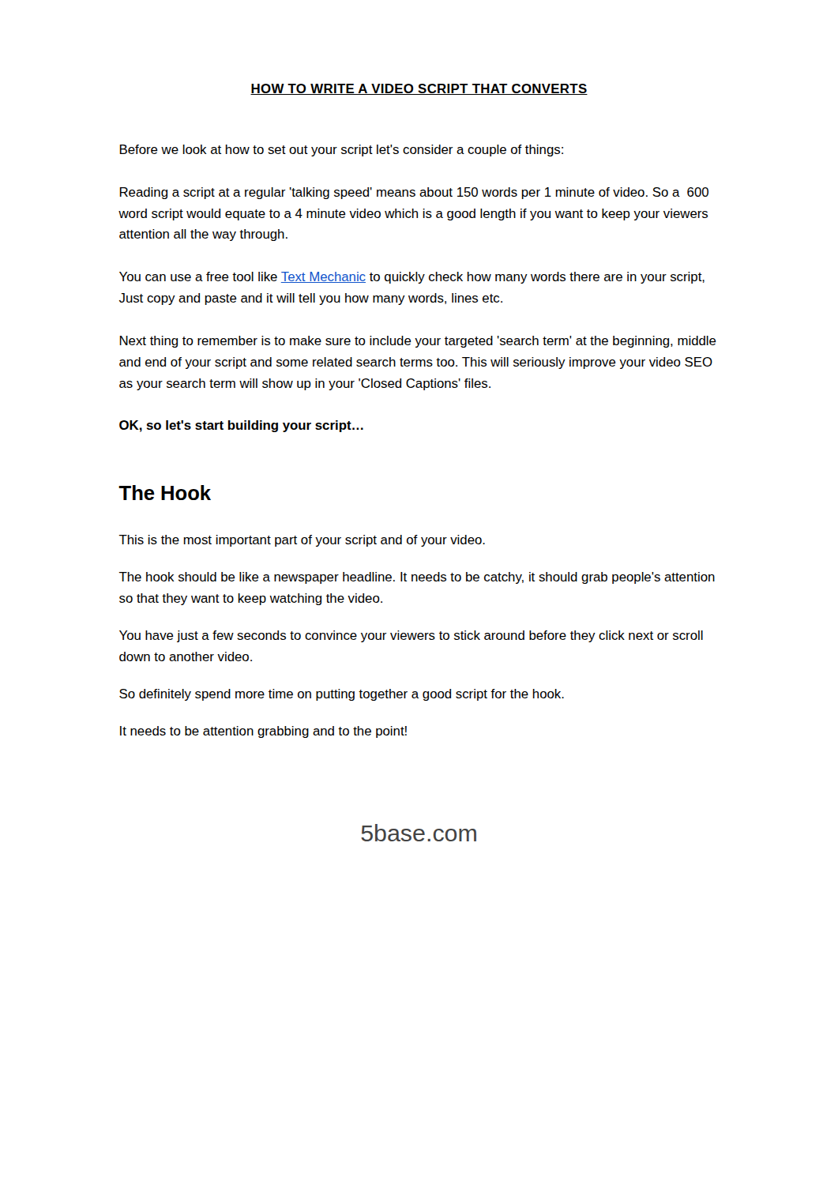HOW TO WRITE A VIDEO SCRIPT THAT CONVERTS
Before we look at how to set out your script let's consider a couple of things:
Reading a script at a regular 'talking speed' means about 150 words per 1 minute of video. So a 600 word script would equate to a 4 minute video which is a good length if you want to keep your viewers attention all the way through.
You can use a free tool like Text Mechanic to quickly check how many words there are in your script, Just copy and paste and it will tell you how many words, lines etc.
Next thing to remember is to make sure to include your targeted 'search term' at the beginning, middle and end of your script and some related search terms too. This will seriously improve your video SEO as your search term will show up in your 'Closed Captions' files.
OK, so let's start building your script…
The Hook
This is the most important part of your script and of your video.
The hook should be like a newspaper headline. It needs to be catchy, it should grab people's attention so that they want to keep watching the video.
You have just a few seconds to convince your viewers to stick around before they click next or scroll down to another video.
So definitely spend more time on putting together a good script for the hook.
It needs to be attention grabbing and to the point!
5base.com